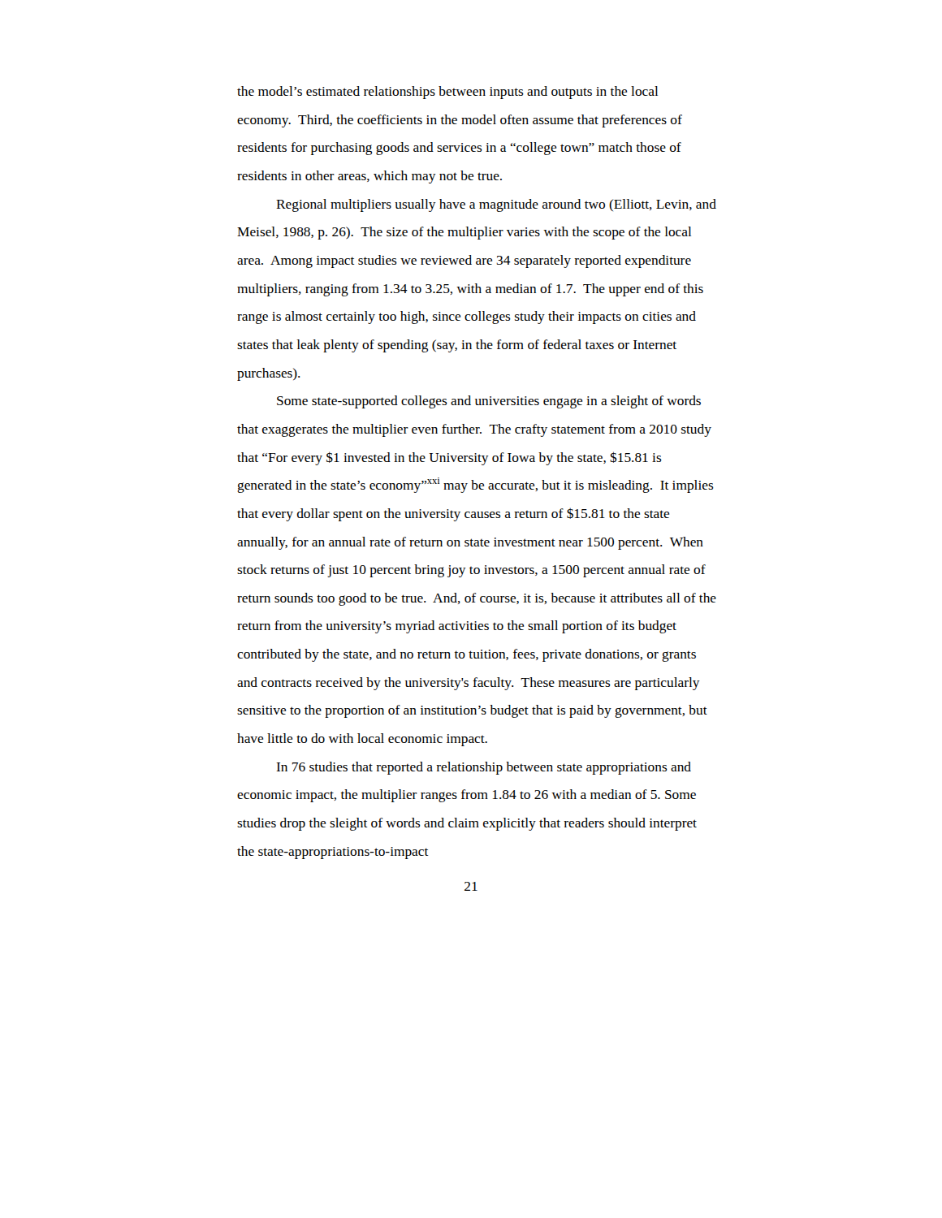the model’s estimated relationships between inputs and outputs in the local economy. Third, the coefficients in the model often assume that preferences of residents for purchasing goods and services in a “college town” match those of residents in other areas, which may not be true.
Regional multipliers usually have a magnitude around two (Elliott, Levin, and Meisel, 1988, p. 26). The size of the multiplier varies with the scope of the local area. Among impact studies we reviewed are 34 separately reported expenditure multipliers, ranging from 1.34 to 3.25, with a median of 1.7. The upper end of this range is almost certainly too high, since colleges study their impacts on cities and states that leak plenty of spending (say, in the form of federal taxes or Internet purchases).
Some state-supported colleges and universities engage in a sleight of words that exaggerates the multiplier even further. The crafty statement from a 2010 study that “For every $1 invested in the University of Iowa by the state, $15.81 is generated in the state’s economy”xxi may be accurate, but it is misleading. It implies that every dollar spent on the university causes a return of $15.81 to the state annually, for an annual rate of return on state investment near 1500 percent. When stock returns of just 10 percent bring joy to investors, a 1500 percent annual rate of return sounds too good to be true. And, of course, it is, because it attributes all of the return from the university’s myriad activities to the small portion of its budget contributed by the state, and no return to tuition, fees, private donations, or grants and contracts received by the university's faculty. These measures are particularly sensitive to the proportion of an institution’s budget that is paid by government, but have little to do with local economic impact.
In 76 studies that reported a relationship between state appropriations and economic impact, the multiplier ranges from 1.84 to 26 with a median of 5. Some studies drop the sleight of words and claim explicitly that readers should interpret the state-appropriations-to-impact
21